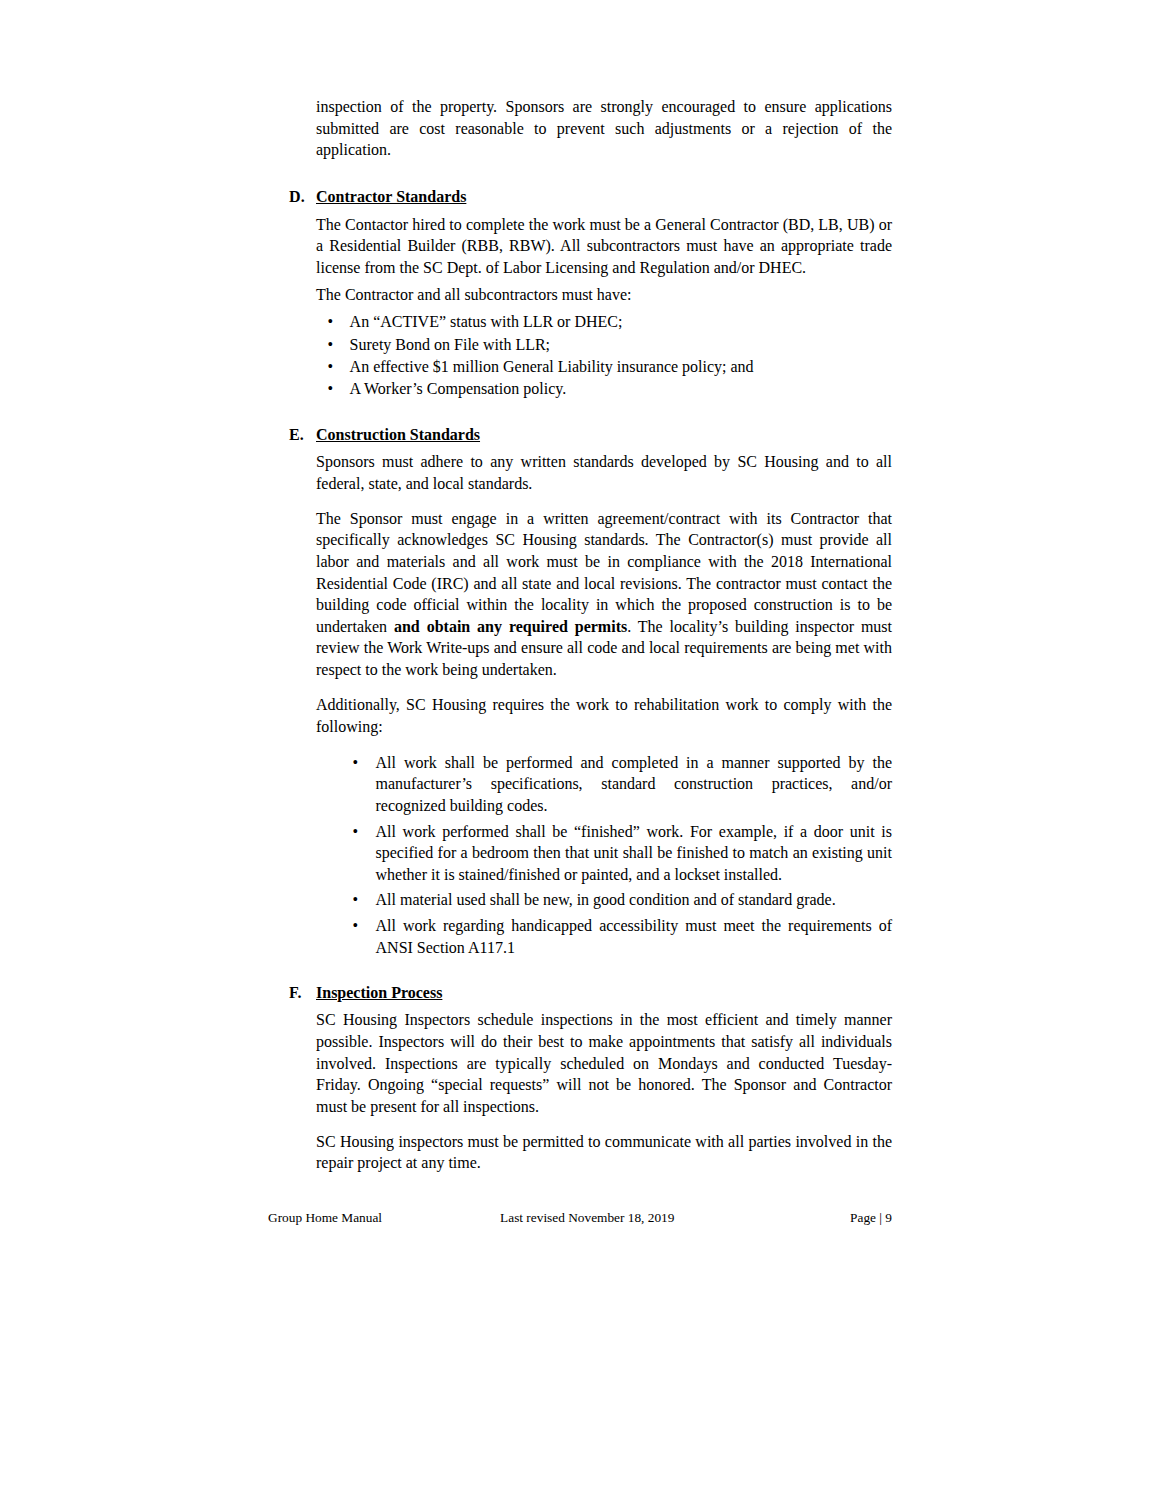inspection of the property. Sponsors are strongly encouraged to ensure applications submitted are cost reasonable to prevent such adjustments or a rejection of the application.
D. Contractor Standards
The Contactor hired to complete the work must be a General Contractor (BD, LB, UB) or a Residential Builder (RBB, RBW). All subcontractors must have an appropriate trade license from the SC Dept. of Labor Licensing and Regulation and/or DHEC.
The Contractor and all subcontractors must have:
An “ACTIVE” status with LLR or DHEC;
Surety Bond on File with LLR;
An effective $1 million General Liability insurance policy; and
A Worker’s Compensation policy.
E. Construction Standards
Sponsors must adhere to any written standards developed by SC Housing and to all federal, state, and local standards.
The Sponsor must engage in a written agreement/contract with its Contractor that specifically acknowledges SC Housing standards. The Contractor(s) must provide all labor and materials and all work must be in compliance with the 2018 International Residential Code (IRC) and all state and local revisions. The contractor must contact the building code official within the locality in which the proposed construction is to be undertaken and obtain any required permits. The locality’s building inspector must review the Work Write-ups and ensure all code and local requirements are being met with respect to the work being undertaken.
Additionally, SC Housing requires the work to rehabilitation work to comply with the following:
All work shall be performed and completed in a manner supported by the manufacturer’s specifications, standard construction practices, and/or recognized building codes.
All work performed shall be “finished” work. For example, if a door unit is specified for a bedroom then that unit shall be finished to match an existing unit whether it is stained/finished or painted, and a lockset installed.
All material used shall be new, in good condition and of standard grade.
All work regarding handicapped accessibility must meet the requirements of ANSI Section A117.1
F. Inspection Process
SC Housing Inspectors schedule inspections in the most efficient and timely manner possible. Inspectors will do their best to make appointments that satisfy all individuals involved. Inspections are typically scheduled on Mondays and conducted Tuesday-Friday. Ongoing “special requests” will not be honored. The Sponsor and Contractor must be present for all inspections.
SC Housing inspectors must be permitted to communicate with all parties involved in the repair project at any time.
Group Home Manual Last revised November 18, 2019 Page | 9